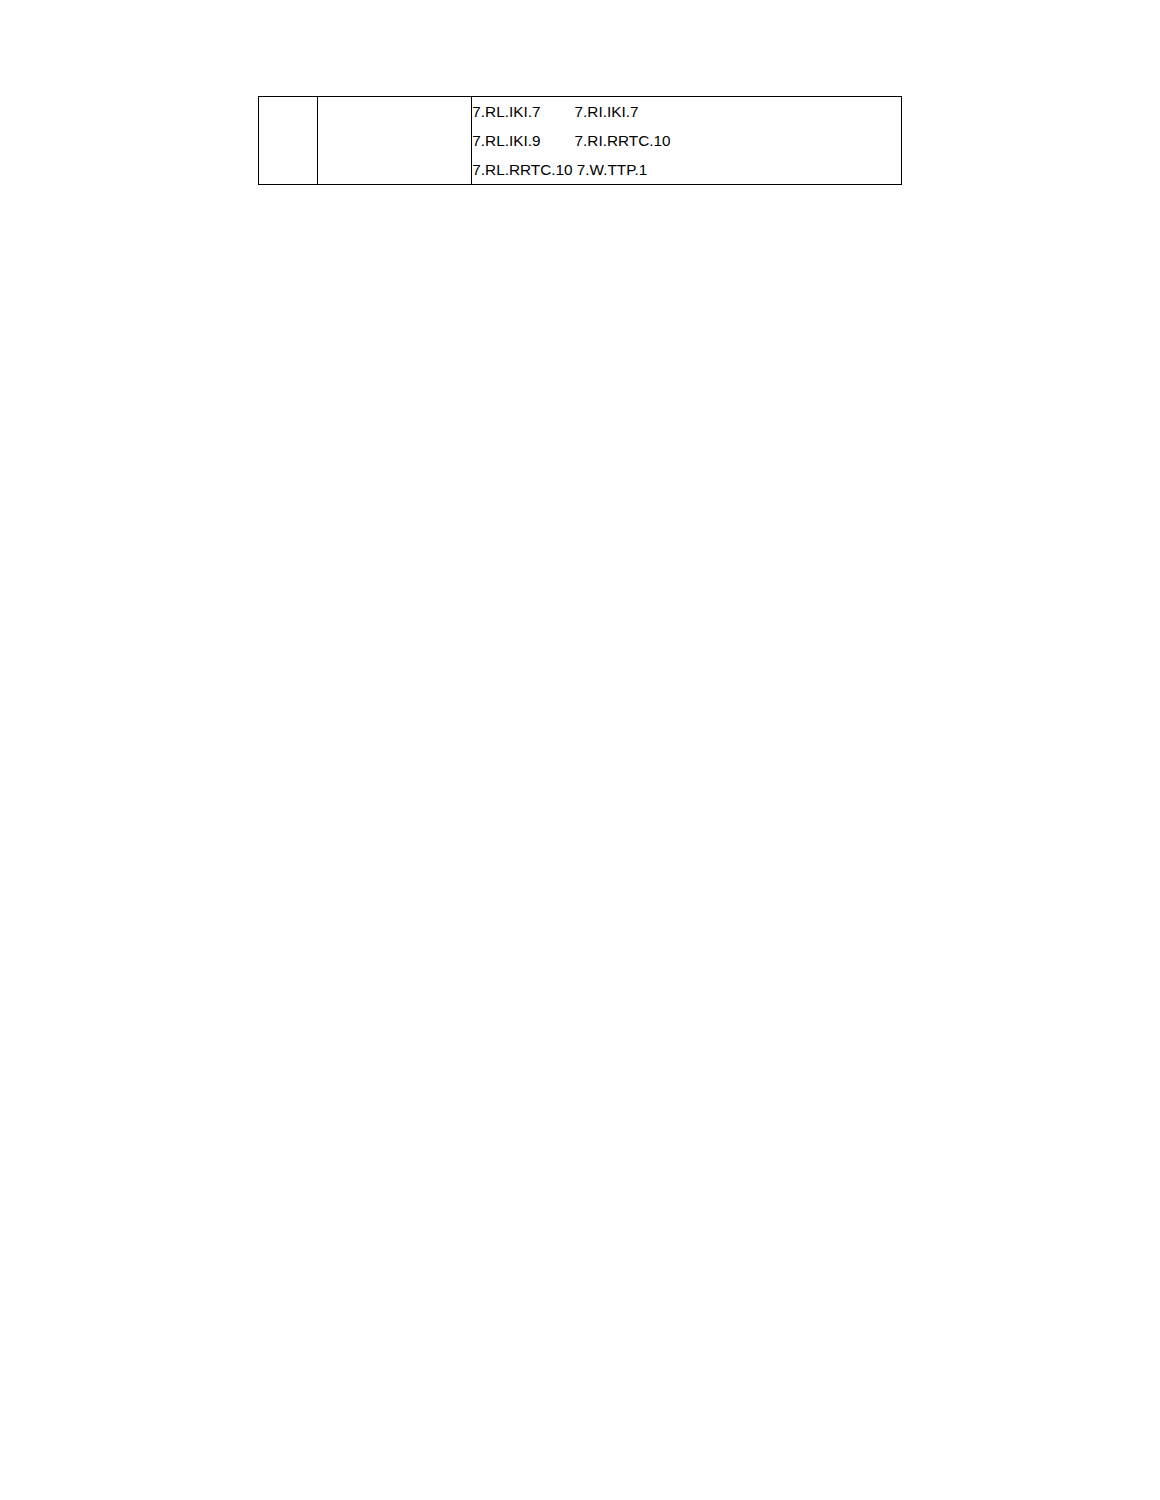| | | 7.RL.IKI.7 7.RI.IKI.7 7.RL.IKI.9 7.RI.RRTC.10 7.RL.RRTC.10 7.W.TTP.1 |